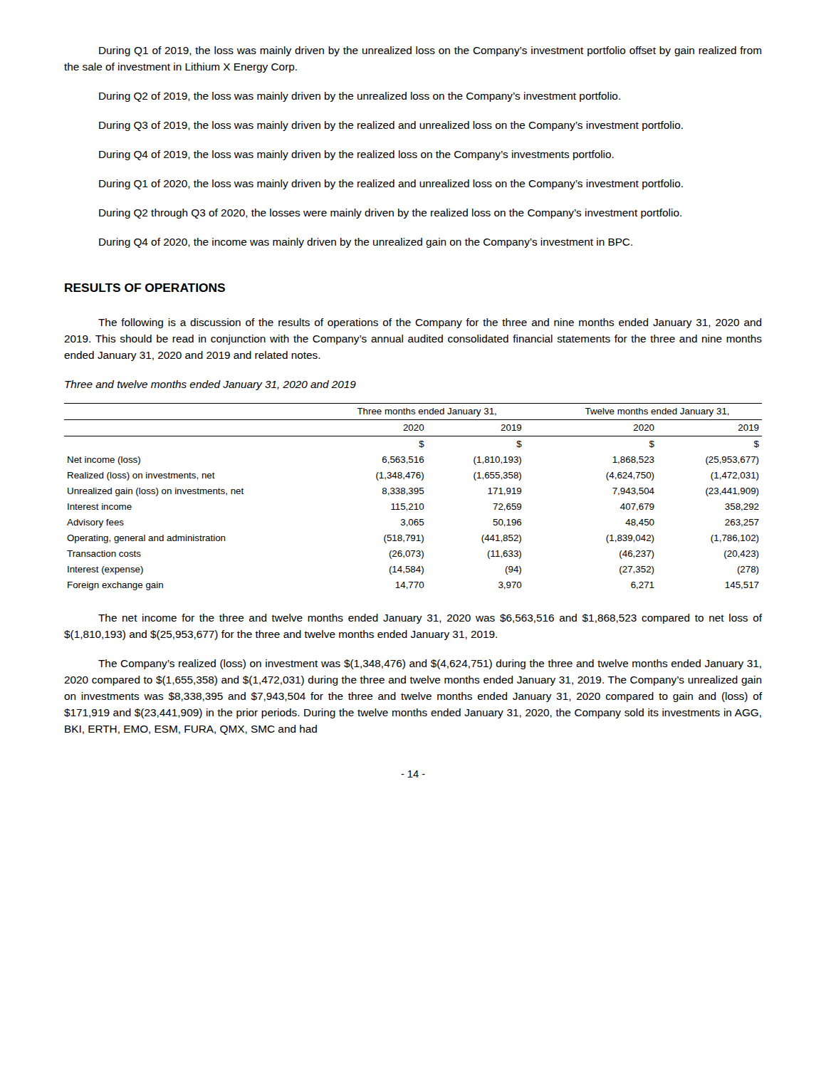During Q1 of 2019, the loss was mainly driven by the unrealized loss on the Company’s investment portfolio offset by gain realized from the sale of investment in Lithium X Energy Corp.
During Q2 of 2019, the loss was mainly driven by the unrealized loss on the Company’s investment portfolio.
During Q3 of 2019, the loss was mainly driven by the realized and unrealized loss on the Company’s investment portfolio.
During Q4 of 2019, the loss was mainly driven by the realized loss on the Company’s investments portfolio.
During Q1 of 2020, the loss was mainly driven by the realized and unrealized loss on the Company’s investment portfolio.
During Q2 through Q3 of 2020, the losses were mainly driven by the realized loss on the Company’s investment portfolio.
During Q4 of 2020, the income was mainly driven by the unrealized gain on the Company’s investment in BPC.
RESULTS OF OPERATIONS
The following is a discussion of the results of operations of the Company for the three and nine months ended January 31, 2020 and 2019. This should be read in conjunction with the Company’s annual audited consolidated financial statements for the three and nine months ended January 31, 2020 and 2019 and related notes.
Three and twelve months ended January 31, 2020 and 2019
| | Three months ended January 31, | | Twelve months ended January 31, |
| --- | --- | --- | --- |
| | 2020 | 2019 | | 2020 | 2019 |
| | $ | $ | | $ | $ |
| Net income (loss) | 6,563,516 | (1,810,193) | | 1,868,523 | (25,953,677) |
| Realized (loss) on investments, net | (1,348,476) | (1,655,358) | | (4,624,750) | (1,472,031) |
| Unrealized gain (loss) on investments, net | 8,338,395 | 171,919 | | 7,943,504 | (23,441,909) |
| Interest income | 115,210 | 72,659 | | 407,679 | 358,292 |
| Advisory fees | 3,065 | 50,196 | | 48,450 | 263,257 |
| Operating, general and administration | (518,791) | (441,852) | | (1,839,042) | (1,786,102) |
| Transaction costs | (26,073) | (11,633) | | (46,237) | (20,423) |
| Interest (expense) | (14,584) | (94) | | (27,352) | (278) |
| Foreign exchange gain | 14,770 | 3,970 | | 6,271 | 145,517 |
The net income for the three and twelve months ended January 31, 2020 was $6,563,516 and $1,868,523 compared to net loss of $(1,810,193) and $(25,953,677) for the three and twelve months ended January 31, 2019.
The Company’s realized (loss) on investment was $(1,348,476) and $(4,624,751) during the three and twelve months ended January 31, 2020 compared to $(1,655,358) and $(1,472,031) during the three and twelve months ended January 31, 2019. The Company’s unrealized gain on investments was $8,338,395 and $7,943,504 for the three and twelve months ended January 31, 2020 compared to gain and (loss) of $171,919 and $(23,441,909) in the prior periods. During the twelve months ended January 31, 2020, the Company sold its investments in AGG, BKI, ERTH, EMO, ESM, FURA, QMX, SMC and had
- 14 -